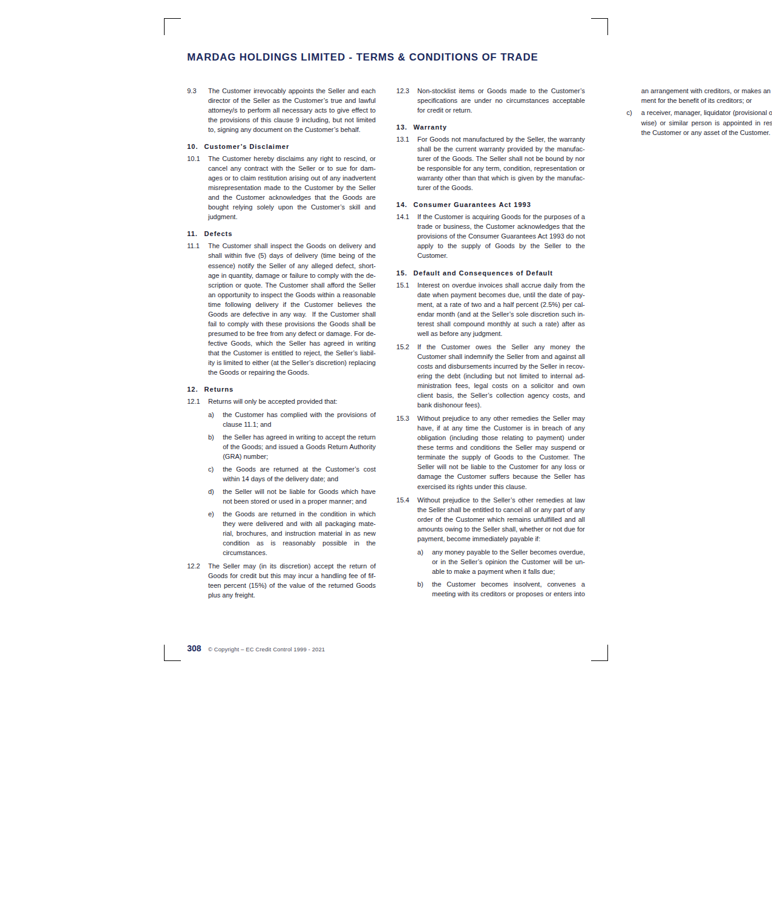Mardag Holdings Limited - Terms & Conditions of Trade
9.3 The Customer irrevocably appoints the Seller and each director of the Seller as the Customer’s true and lawful attorney/s to perform all necessary acts to give effect to the provisions of this clause 9 including, but not limited to, signing any document on the Customer’s behalf.
10. Customer’s Disclaimer
10.1 The Customer hereby disclaims any right to rescind, or cancel any contract with the Seller or to sue for damages or to claim restitution arising out of any inadvertent misrepresentation made to the Customer by the Seller and the Customer acknowledges that the Goods are bought relying solely upon the Customer’s skill and judgment.
11. Defects
11.1 The Customer shall inspect the Goods on delivery and shall within five (5) days of delivery (time being of the essence) notify the Seller of any alleged defect, shortage in quantity, damage or failure to comply with the description or quote. The Customer shall afford the Seller an opportunity to inspect the Goods within a reasonable time following delivery if the Customer believes the Goods are defective in any way. If the Customer shall fail to comply with these provisions the Goods shall be presumed to be free from any defect or damage. For defective Goods, which the Seller has agreed in writing that the Customer is entitled to reject, the Seller’s liability is limited to either (at the Seller’s discretion) replacing the Goods or repairing the Goods.
12. Returns
12.1 Returns will only be accepted provided that:
a) the Customer has complied with the provisions of clause 11.1; and
b) the Seller has agreed in writing to accept the return of the Goods; and issued a Goods Return Authority (GRA) number;
c) the Goods are returned at the Customer’s cost within 14 days of the delivery date; and
d) the Seller will not be liable for Goods which have not been stored or used in a proper manner; and
e) the Goods are returned in the condition in which they were delivered and with all packaging material, brochures, and instruction material in as new condition as is reasonably possible in the circumstances.
12.2 The Seller may (in its discretion) accept the return of Goods for credit but this may incur a handling fee of fifteen percent (15%) of the value of the returned Goods plus any freight.
12.3 Non-stocklist items or Goods made to the Customer’s specifications are under no circumstances acceptable for credit or return.
13. Warranty
13.1 For Goods not manufactured by the Seller, the warranty shall be the current warranty provided by the manufacturer of the Goods. The Seller shall not be bound by nor be responsible for any term, condition, representation or warranty other than that which is given by the manufacturer of the Goods.
14. Consumer Guarantees Act 1993
14.1 If the Customer is acquiring Goods for the purposes of a trade or business, the Customer acknowledges that the provisions of the Consumer Guarantees Act 1993 do not apply to the supply of Goods by the Seller to the Customer.
15. Default and Consequences of Default
15.1 Interest on overdue invoices shall accrue daily from the date when payment becomes due, until the date of payment, at a rate of two and a half percent (2.5%) per calendar month (and at the Seller’s sole discretion such interest shall compound monthly at such a rate) after as well as before any judgment.
15.2 If the Customer owes the Seller any money the Customer shall indemnify the Seller from and against all costs and disbursements incurred by the Seller in recovering the debt (including but not limited to internal administration fees, legal costs on a solicitor and own client basis, the Seller’s collection agency costs, and bank dishonour fees).
15.3 Without prejudice to any other remedies the Seller may have, if at any time the Customer is in breach of any obligation (including those relating to payment) under these terms and conditions the Seller may suspend or terminate the supply of Goods to the Customer. The Seller will not be liable to the Customer for any loss or damage the Customer suffers because the Seller has exercised its rights under this clause.
15.4 Without prejudice to the Seller’s other remedies at law the Seller shall be entitled to cancel all or any part of any order of the Customer which remains unfulfilled and all amounts owing to the Seller shall, whether or not due for payment, become immediately payable if:
a) any money payable to the Seller becomes overdue, or in the Seller’s opinion the Customer will be unable to make a payment when it falls due;
b) the Customer becomes insolvent, convenes a meeting with its creditors or proposes or enters into an arrangement with creditors, or makes an assignment for the benefit of its creditors; or
c) a receiver, manager, liquidator (provisional or otherwise) or similar person is appointed in respect of the Customer or any asset of the Customer.
308© Copyright – EC Credit Control 1999 - 2021